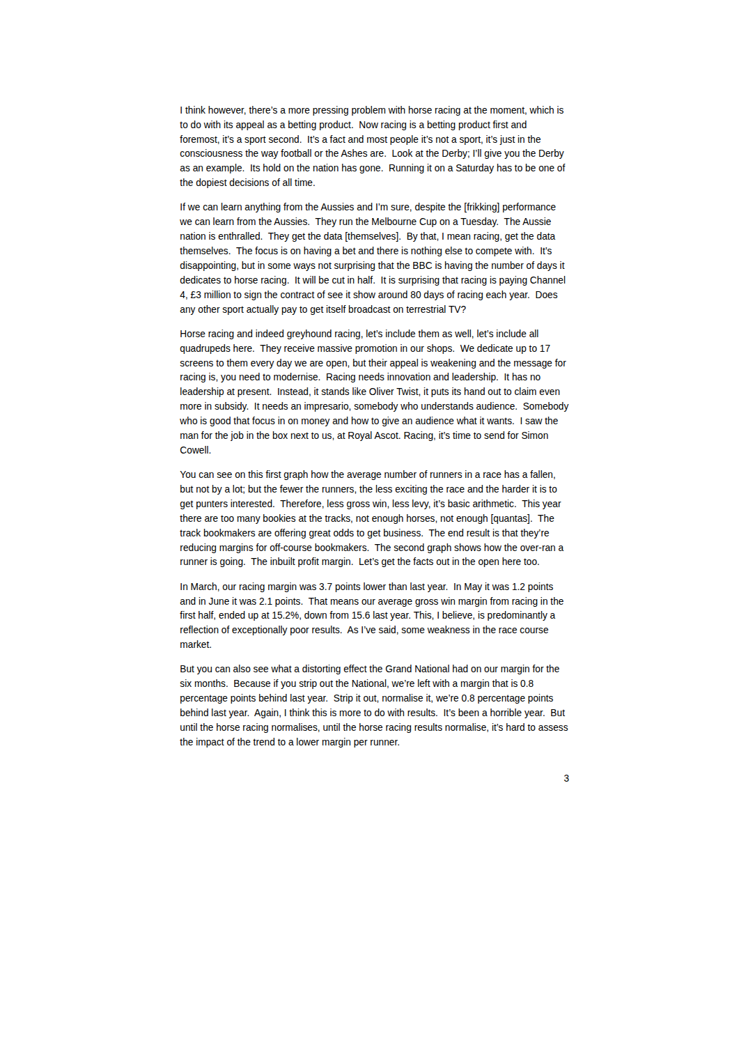I think however, there’s a more pressing problem with horse racing at the moment, which is to do with its appeal as a betting product. Now racing is a betting product first and foremost, it’s a sport second. It’s a fact and most people it’s not a sport, it’s just in the consciousness the way football or the Ashes are. Look at the Derby; I’ll give you the Derby as an example. Its hold on the nation has gone. Running it on a Saturday has to be one of the dopiest decisions of all time.
If we can learn anything from the Aussies and I’m sure, despite the [frikking] performance we can learn from the Aussies. They run the Melbourne Cup on a Tuesday. The Aussie nation is enthralled. They get the data [themselves]. By that, I mean racing, get the data themselves. The focus is on having a bet and there is nothing else to compete with. It’s disappointing, but in some ways not surprising that the BBC is having the number of days it dedicates to horse racing. It will be cut in half. It is surprising that racing is paying Channel 4, £3 million to sign the contract of see it show around 80 days of racing each year. Does any other sport actually pay to get itself broadcast on terrestrial TV?
Horse racing and indeed greyhound racing, let’s include them as well, let’s include all quadrupeds here. They receive massive promotion in our shops. We dedicate up to 17 screens to them every day we are open, but their appeal is weakening and the message for racing is, you need to modernise. Racing needs innovation and leadership. It has no leadership at present. Instead, it stands like Oliver Twist, it puts its hand out to claim even more in subsidy. It needs an impresario, somebody who understands audience. Somebody who is good that focus in on money and how to give an audience what it wants. I saw the man for the job in the box next to us, at Royal Ascot. Racing, it’s time to send for Simon Cowell.
You can see on this first graph how the average number of runners in a race has a fallen, but not by a lot; but the fewer the runners, the less exciting the race and the harder it is to get punters interested. Therefore, less gross win, less levy, it’s basic arithmetic. This year there are too many bookies at the tracks, not enough horses, not enough [quantas]. The track bookmakers are offering great odds to get business. The end result is that they’re reducing margins for off-course bookmakers. The second graph shows how the over-ran a runner is going. The inbuilt profit margin. Let’s get the facts out in the open here too.
In March, our racing margin was 3.7 points lower than last year. In May it was 1.2 points and in June it was 2.1 points. That means our average gross win margin from racing in the first half, ended up at 15.2%, down from 15.6 last year. This, I believe, is predominantly a reflection of exceptionally poor results. As I’ve said, some weakness in the race course market.
But you can also see what a distorting effect the Grand National had on our margin for the six months. Because if you strip out the National, we’re left with a margin that is 0.8 percentage points behind last year. Strip it out, normalise it, we’re 0.8 percentage points behind last year. Again, I think this is more to do with results. It’s been a horrible year. But until the horse racing normalises, until the horse racing results normalise, it’s hard to assess the impact of the trend to a lower margin per runner.
3